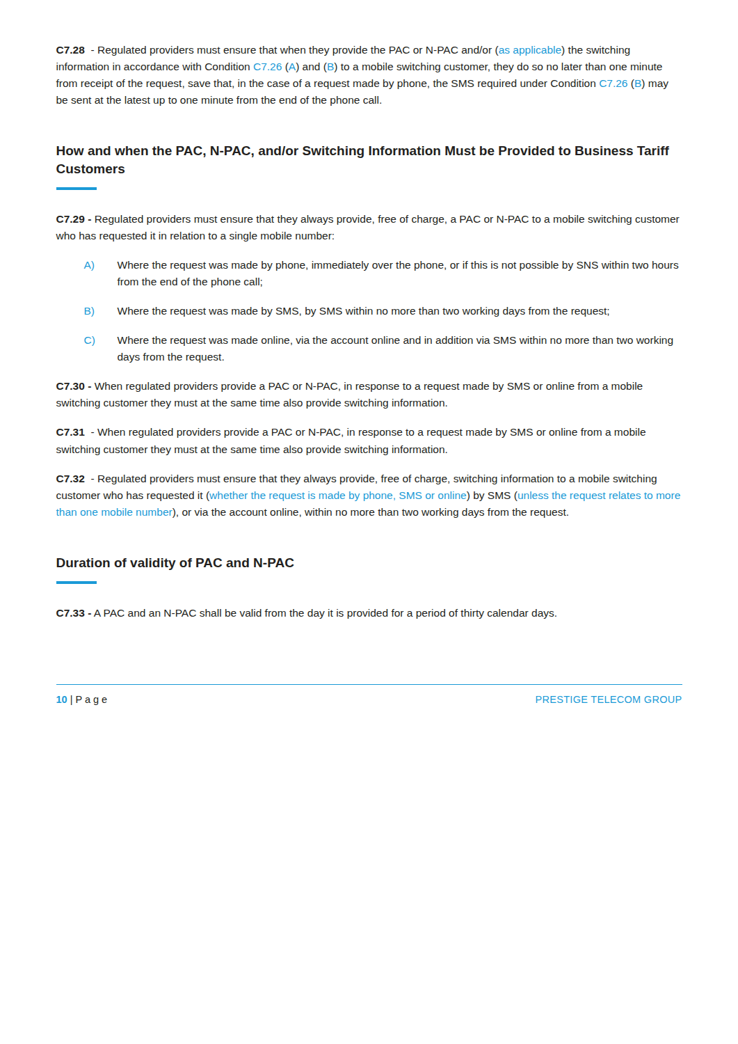C7.28 - Regulated providers must ensure that when they provide the PAC or N-PAC and/or (as applicable) the switching information in accordance with Condition C7.26 (A) and (B) to a mobile switching customer, they do so no later than one minute from receipt of the request, save that, in the case of a request made by phone, the SMS required under Condition C7.26 (B) may be sent at the latest up to one minute from the end of the phone call.
How and when the PAC, N-PAC, and/or Switching Information Must be Provided to Business Tariff Customers
C7.29 - Regulated providers must ensure that they always provide, free of charge, a PAC or N-PAC to a mobile switching customer who has requested it in relation to a single mobile number:
A) Where the request was made by phone, immediately over the phone, or if this is not possible by SNS within two hours from the end of the phone call;
B) Where the request was made by SMS, by SMS within no more than two working days from the request;
C) Where the request was made online, via the account online and in addition via SMS within no more than two working days from the request.
C7.30 - When regulated providers provide a PAC or N-PAC, in response to a request made by SMS or online from a mobile switching customer they must at the same time also provide switching information.
C7.31 - When regulated providers provide a PAC or N-PAC, in response to a request made by SMS or online from a mobile switching customer they must at the same time also provide switching information.
C7.32 - Regulated providers must ensure that they always provide, free of charge, switching information to a mobile switching customer who has requested it (whether the request is made by phone, SMS or online) by SMS (unless the request relates to more than one mobile number), or via the account online, within no more than two working days from the request.
Duration of validity of PAC and N-PAC
C7.33 - A PAC and an N-PAC shall be valid from the day it is provided for a period of thirty calendar days.
10 | P a g e
PRESTIGE TELECOM GROUP